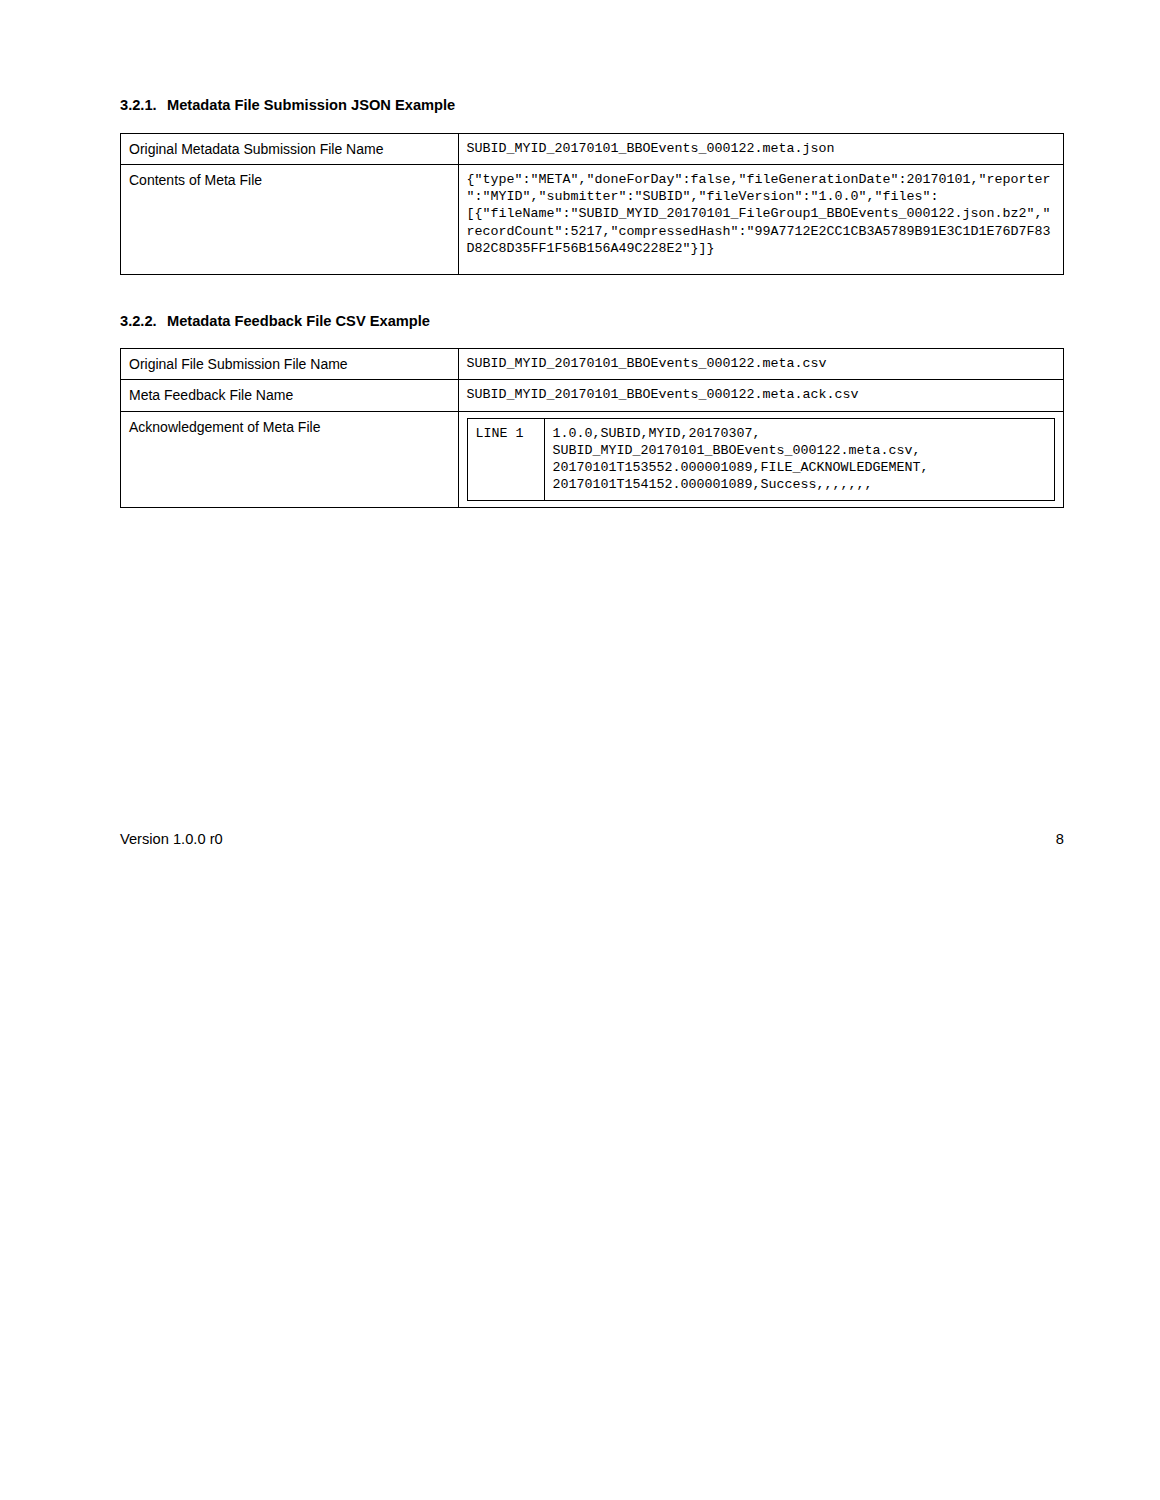3.2.1. Metadata File Submission JSON Example
| Original Metadata Submission File Name | SUBID_MYID_20170101_BBOEvents_000122.meta.json |
| Contents of Meta File | {"type":"META","doneForDay":false,"fileGenerationDate":20170101,"reporter":"MYID","submitter":"SUBID","fileVersion":"1.0.0","files":[{"fileName":"SUBID_MYID_20170101_FileGroup1_BBOEvents_000122.json.bz2","recordCount":5217,"compressedHash":"99A7712E2CC1CB3A5789B91E3C1D1E76D7F83D82C8D35FF1F56B156A49C228E2"}]} |
3.2.2. Metadata Feedback File CSV Example
| Original File Submission File Name | SUBID_MYID_20170101_BBOEvents_000122.meta.csv |
| Meta Feedback File Name | SUBID_MYID_20170101_BBOEvents_000122.meta.ack.csv |
| Acknowledgement of Meta File | / LINE 1 / 1.0.0,SUBID,MYID,20170307, SUBID_MYID_20170101_BBOEvents_000122.meta.csv, 20170101T153552.000001089,FILE_ACKNOWLEDGEMENT, 20170101T154152.000001089,Success,,,,,,, / |
Version 1.0.0 r0 8